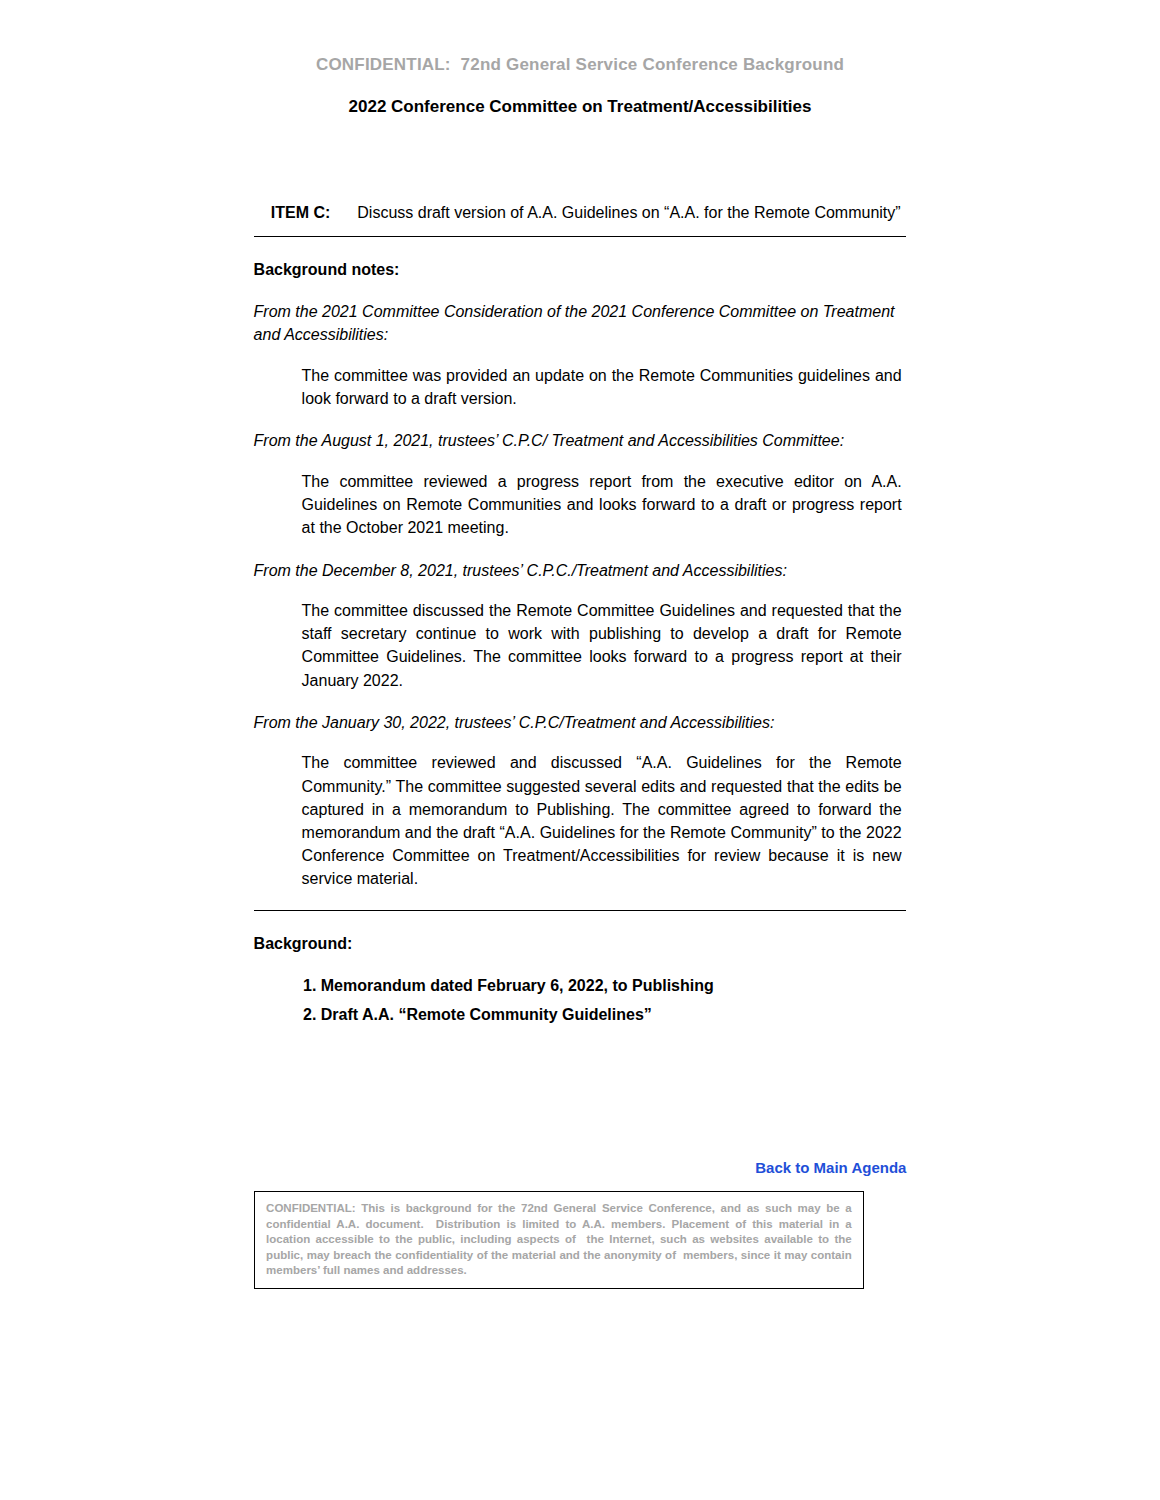CONFIDENTIAL: 72nd General Service Conference Background
2022 Conference Committee on Treatment/Accessibilities
ITEM C: Discuss draft version of A.A. Guidelines on “A.A. for the Remote Community”
Background notes:
From the 2021 Committee Consideration of the 2021 Conference Committee on Treatment and Accessibilities:
The committee was provided an update on the Remote Communities guidelines and look forward to a draft version.
From the August 1, 2021, trustees’ C.P.C/ Treatment and Accessibilities Committee:
The committee reviewed a progress report from the executive editor on A.A. Guidelines on Remote Communities and looks forward to a draft or progress report at the October 2021 meeting.
From the December 8, 2021, trustees’ C.P.C./Treatment and Accessibilities:
The committee discussed the Remote Committee Guidelines and requested that the staff secretary continue to work with publishing to develop a draft for Remote Committee Guidelines. The committee looks forward to a progress report at their January 2022.
From the January 30, 2022, trustees’ C.P.C/Treatment and Accessibilities:
The committee reviewed and discussed “A.A. Guidelines for the Remote Community.” The committee suggested several edits and requested that the edits be captured in a memorandum to Publishing. The committee agreed to forward the memorandum and the draft “A.A. Guidelines for the Remote Community” to the 2022 Conference Committee on Treatment/Accessibilities for review because it is new service material.
Background:
Memorandum dated February 6, 2022, to Publishing
Draft A.A. “Remote Community Guidelines”
Back to Main Agenda
CONFIDENTIAL: This is background for the 72nd General Service Conference, and as such may be a confidential A.A. document. Distribution is limited to A.A. members. Placement of this material in a location accessible to the public, including aspects of the Internet, such as websites available to the public, may breach the confidentiality of the material and the anonymity of members, since it may contain members’ full names and addresses.